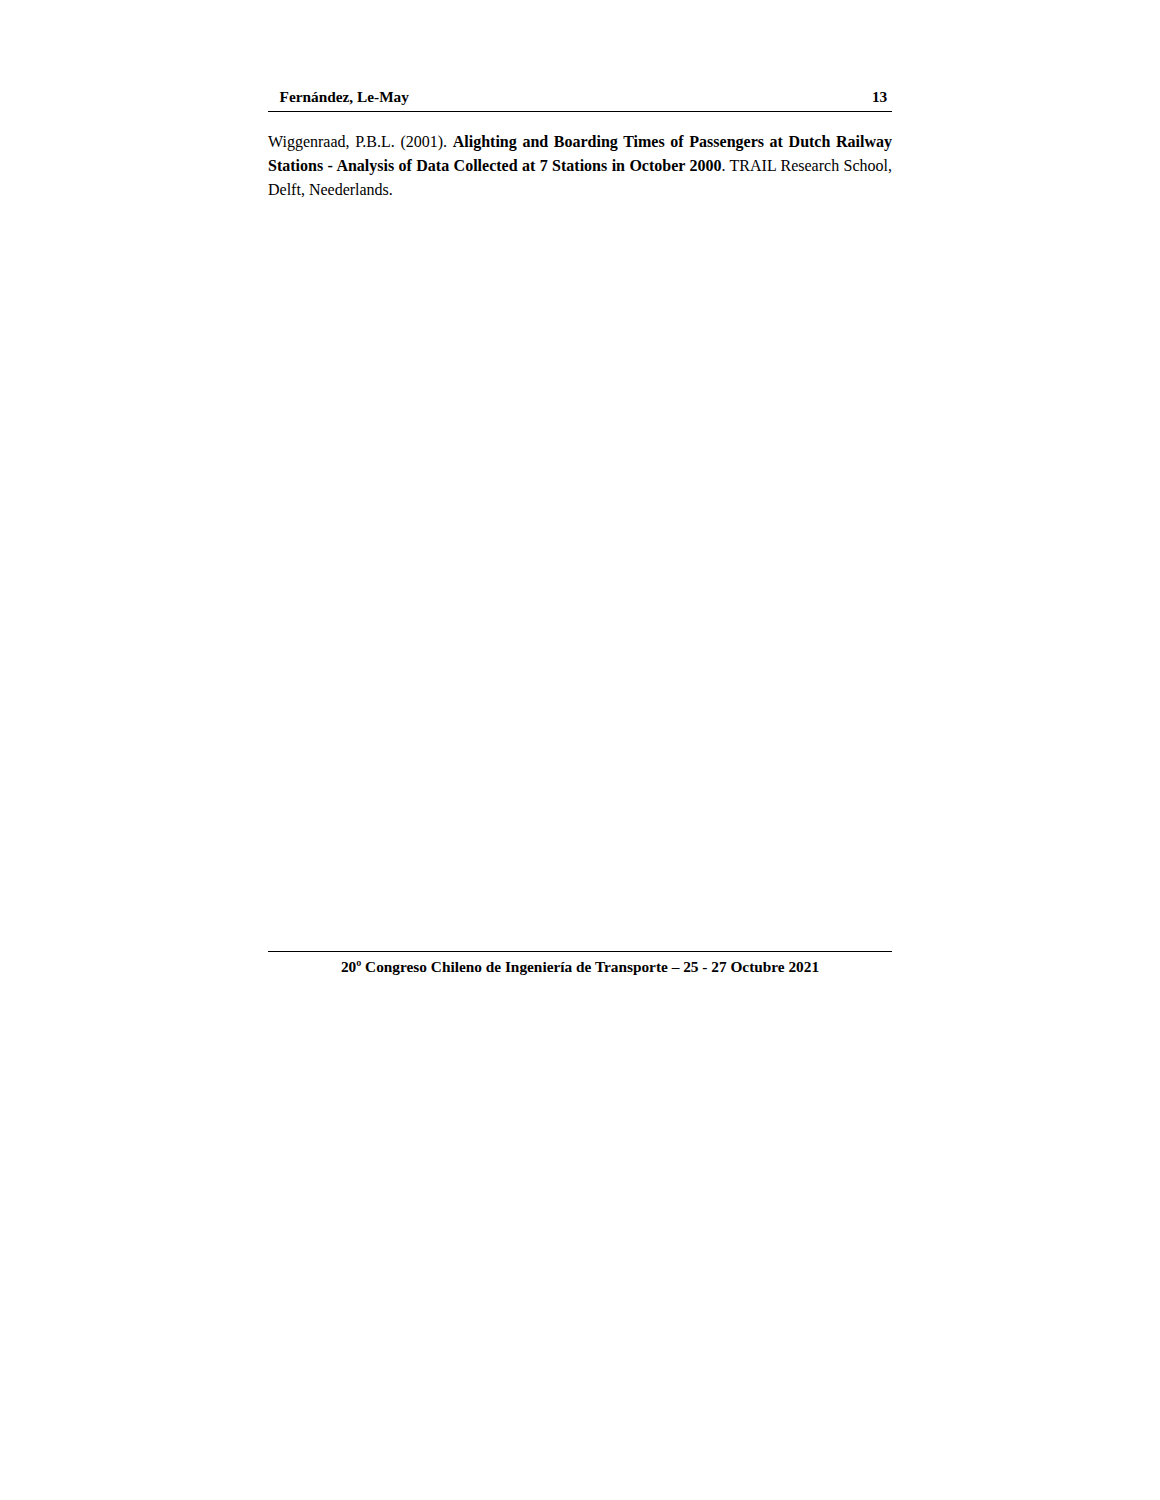Fernández, Le-May 13
Wiggenraad, P.B.L. (2001). Alighting and Boarding Times of Passengers at Dutch Railway Stations - Analysis of Data Collected at 7 Stations in October 2000. TRAIL Research School, Delft, Neederlands.
20º Congreso Chileno de Ingeniería de Transporte – 25 - 27 Octubre 2021